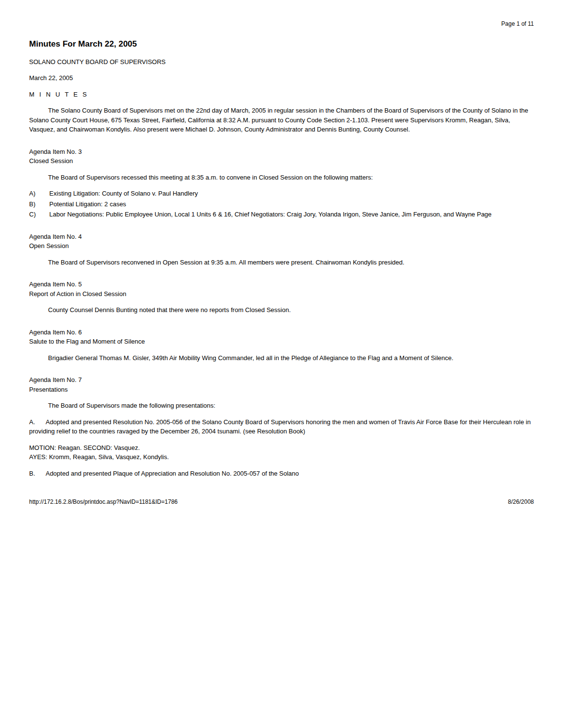Page 1 of 11
Minutes For March 22, 2005
SOLANO COUNTY BOARD OF SUPERVISORS
March 22, 2005
M I N U T E S
The Solano County Board of Supervisors met on the 22nd day of March, 2005 in regular session in the Chambers of the Board of Supervisors of the County of Solano in the Solano County Court House, 675 Texas Street, Fairfield, California at 8:32 A.M. pursuant to County Code Section 2-1.103. Present were Supervisors Kromm, Reagan, Silva, Vasquez, and Chairwoman Kondylis. Also present were Michael D. Johnson, County Administrator and Dennis Bunting, County Counsel.
Agenda Item No. 3
Closed Session
The Board of Supervisors recessed this meeting at 8:35 a.m. to convene in Closed Session on the following matters:
A) Existing Litigation: County of Solano v. Paul Handlery
B) Potential Litigation: 2 cases
C) Labor Negotiations: Public Employee Union, Local 1 Units 6 & 16, Chief Negotiators: Craig Jory, Yolanda Irigon, Steve Janice, Jim Ferguson, and Wayne Page
Agenda Item No. 4
Open Session
The Board of Supervisors reconvened in Open Session at 9:35 a.m. All members were present. Chairwoman Kondylis presided.
Agenda Item No. 5
Report of Action in Closed Session
County Counsel Dennis Bunting noted that there were no reports from Closed Session.
Agenda Item No. 6
Salute to the Flag and Moment of Silence
Brigadier General Thomas M. Gisler, 349th Air Mobility Wing Commander, led all in the Pledge of Allegiance to the Flag and a Moment of Silence.
Agenda Item No. 7
Presentations
The Board of Supervisors made the following presentations:
A. Adopted and presented Resolution No. 2005-056 of the Solano County Board of Supervisors honoring the men and women of Travis Air Force Base for their Herculean role in providing relief to the countries ravaged by the December 26, 2004 tsunami. (see Resolution Book)
MOTION: Reagan. SECOND: Vasquez.
AYES: Kromm, Reagan, Silva, Vasquez, Kondylis.
B. Adopted and presented Plaque of Appreciation and Resolution No. 2005-057 of the Solano
http://172.16.2.8/Bos/printdoc.asp?NavID=1181&ID=1786 8/26/2008